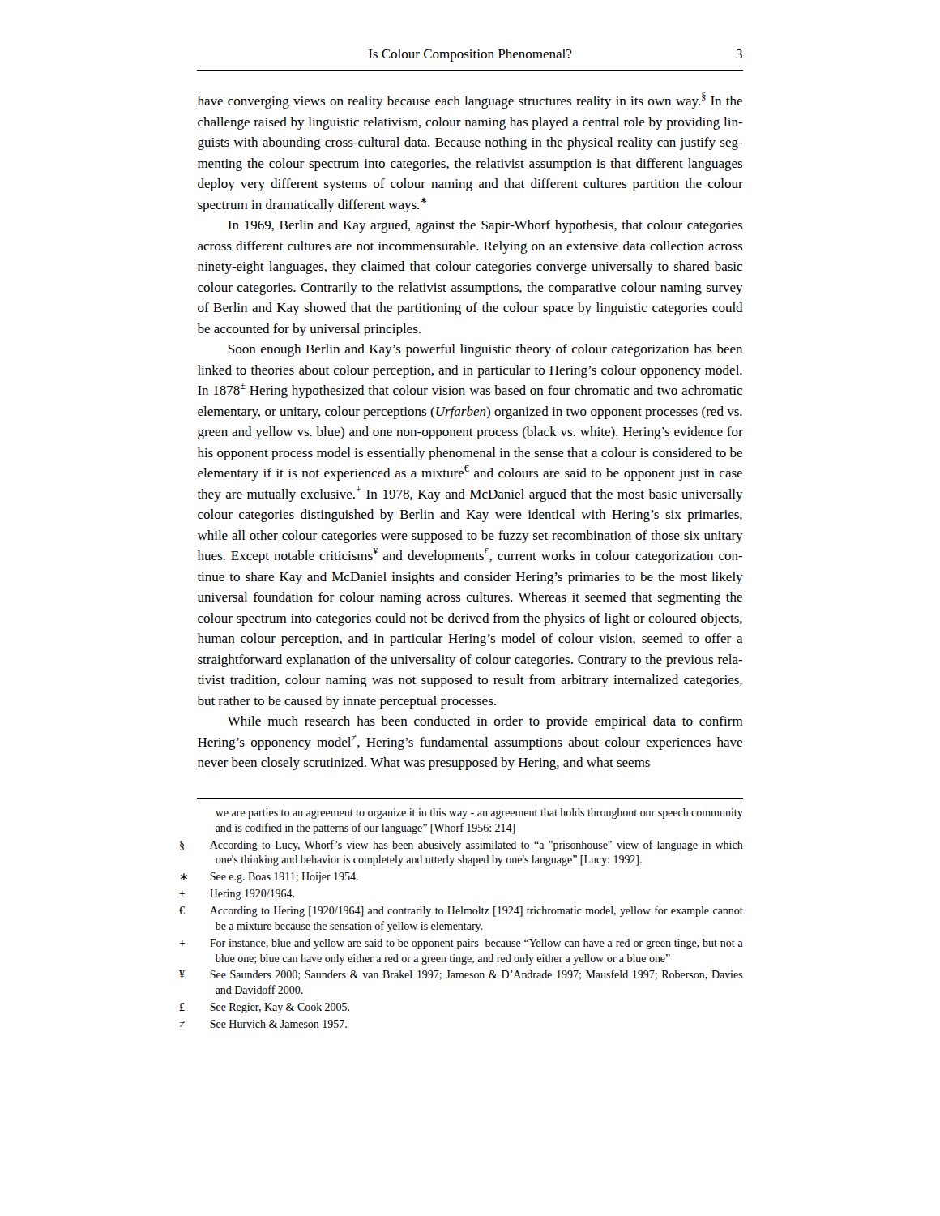Is Colour Composition Phenomenal? 3
have converging views on reality because each language structures reality in its own way.§ In the challenge raised by linguistic relativism, colour naming has played a central role by providing linguists with abounding cross-cultural data. Because nothing in the physical reality can justify segmenting the colour spectrum into categories, the relativist assumption is that different languages deploy very different systems of colour naming and that different cultures partition the colour spectrum in dramatically different ways.∗
In 1969, Berlin and Kay argued, against the Sapir-Whorf hypothesis, that colour categories across different cultures are not incommensurable. Relying on an extensive data collection across ninety-eight languages, they claimed that colour categories converge universally to shared basic colour categories. Contrarily to the relativist assumptions, the comparative colour naming survey of Berlin and Kay showed that the partitioning of the colour space by linguistic categories could be accounted for by universal principles.
Soon enough Berlin and Kay’s powerful linguistic theory of colour categorization has been linked to theories about colour perception, and in particular to Hering’s colour opponency model. In 1878± Hering hypothesized that colour vision was based on four chromatic and two achromatic elementary, or unitary, colour perceptions (Urfarben) organized in two opponent processes (red vs. green and yellow vs. blue) and one non-opponent process (black vs. white). Hering’s evidence for his opponent process model is essentially phenomenal in the sense that a colour is considered to be elementary if it is not experienced as a mixture€ and colours are said to be opponent just in case they are mutually exclusive.+ In 1978, Kay and McDaniel argued that the most basic universally colour categories distinguished by Berlin and Kay were identical with Hering’s six primaries, while all other colour categories were supposed to be fuzzy set recombination of those six unitary hues. Except notable criticisms¥ and developments£, current works in colour categorization continue to share Kay and McDaniel insights and consider Hering’s primaries to be the most likely universal foundation for colour naming across cultures. Whereas it seemed that segmenting the colour spectrum into categories could not be derived from the physics of light or coloured objects, human colour perception, and in particular Hering’s model of colour vision, seemed to offer a straightforward explanation of the universality of colour categories. Contrary to the previous relativist tradition, colour naming was not supposed to result from arbitrary internalized categories, but rather to be caused by innate perceptual processes.
While much research has been conducted in order to provide empirical data to confirm Hering’s opponency model≠, Hering’s fundamental assumptions about colour experiences have never been closely scrutinized. What was presupposed by Hering, and what seems
we are parties to an agreement to organize it in this way - an agreement that holds throughout our speech community and is codified in the patterns of our language” [Whorf 1956: 214]
§According to Lucy, Whorf’s view has been abusively assimilated to “a "prisonhouse" view of language in which one's thinking and behavior is completely and utterly shaped by one's language” [Lucy: 1992].
∗See e.g. Boas 1911; Hoijer 1954.
±Hering 1920/1964.
€According to Hering [1920/1964] and contrarily to Helmoltz [1924] trichromatic model, yellow for example cannot be a mixture because the sensation of yellow is elementary.
+For instance, blue and yellow are said to be opponent pairs because “Yellow can have a red or green tinge, but not a blue one; blue can have only either a red or a green tinge, and red only either a yellow or a blue one”
¥See Saunders 2000; Saunders & van Brakel 1997; Jameson & D’Andrade 1997; Mausfeld 1997; Roberson, Davies and Davidoff 2000.
£See Regier, Kay & Cook 2005.
≠See Hurvich & Jameson 1957.